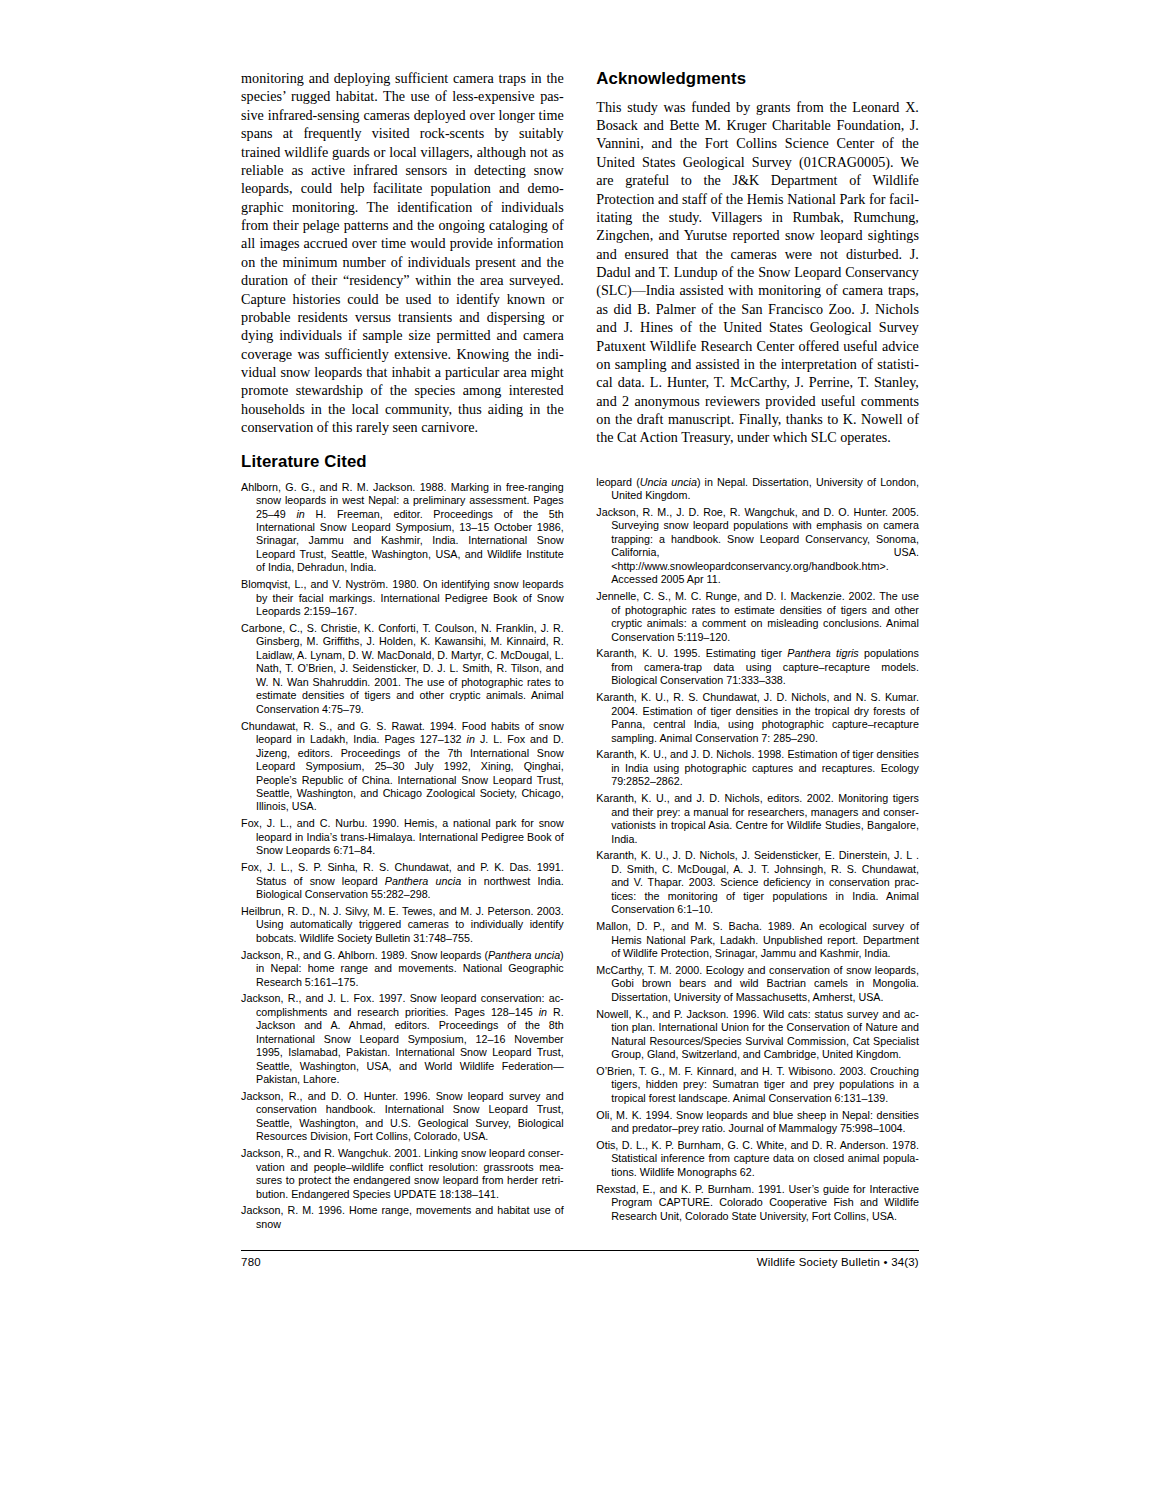monitoring and deploying sufficient camera traps in the species’ rugged habitat. The use of less-expensive passive infrared-sensing cameras deployed over longer time spans at frequently visited rock-scents by suitably trained wildlife guards or local villagers, although not as reliable as active infrared sensors in detecting snow leopards, could help facilitate population and demographic monitoring. The identification of individuals from their pelage patterns and the ongoing cataloging of all images accrued over time would provide information on the minimum number of individuals present and the duration of their “residency” within the area surveyed. Capture histories could be used to identify known or probable residents versus transients and dispersing or dying individuals if sample size permitted and camera coverage was sufficiently extensive. Knowing the individual snow leopards that inhabit a particular area might promote stewardship of the species among interested households in the local community, thus aiding in the conservation of this rarely seen carnivore.
Literature Cited
Ahlborn, G. G., and R. M. Jackson. 1988. Marking in free-ranging snow leopards in west Nepal: a preliminary assessment. Pages 25–49 in H. Freeman, editor. Proceedings of the 5th International Snow Leopard Symposium, 13–15 October 1986, Srinagar, Jammu and Kashmir, India. International Snow Leopard Trust, Seattle, Washington, USA, and Wildlife Institute of India, Dehradun, India.
Blomqvist, L., and V. Nyström. 1980. On identifying snow leopards by their facial markings. International Pedigree Book of Snow Leopards 2:159–167.
Carbone, C., S. Christie, K. Conforti, T. Coulson, N. Franklin, J. R. Ginsberg, M. Griffiths, J. Holden, K. Kawansihi, M. Kinnaird, R. Laidlaw, A. Lynam, D. W. MacDonald, D. Martyr, C. McDougal, L. Nath, T. O’Brien, J. Seidensticker, D. J. L. Smith, R. Tilson, and W. N. Wan Shahruddin. 2001. The use of photographic rates to estimate densities of tigers and other cryptic animals. Animal Conservation 4:75–79.
Chundawat, R. S., and G. S. Rawat. 1994. Food habits of snow leopard in Ladakh, India. Pages 127–132 in J. L. Fox and D. Jizeng, editors. Proceedings of the 7th International Snow Leopard Symposium, 25–30 July 1992, Xining, Qinghai, People’s Republic of China. International Snow Leopard Trust, Seattle, Washington, and Chicago Zoological Society, Chicago, Illinois, USA.
Fox, J. L., and C. Nurbu. 1990. Hemis, a national park for snow leopard in India’s trans-Himalaya. International Pedigree Book of Snow Leopards 6:71–84.
Fox, J. L., S. P. Sinha, R. S. Chundawat, and P. K. Das. 1991. Status of snow leopard Panthera uncia in northwest India. Biological Conservation 55:282–298.
Heilbrun, R. D., N. J. Silvy, M. E. Tewes, and M. J. Peterson. 2003. Using automatically triggered cameras to individually identify bobcats. Wildlife Society Bulletin 31:748–755.
Jackson, R., and G. Ahlborn. 1989. Snow leopards (Panthera uncia) in Nepal: home range and movements. National Geographic Research 5:161–175.
Jackson, R., and J. L. Fox. 1997. Snow leopard conservation: accomplishments and research priorities. Pages 128–145 in R. Jackson and A. Ahmad, editors. Proceedings of the 8th International Snow Leopard Symposium, 12–16 November 1995, Islamabad, Pakistan. International Snow Leopard Trust, Seattle, Washington, USA, and World Wildlife Federation—Pakistan, Lahore.
Jackson, R., and D. O. Hunter. 1996. Snow leopard survey and conservation handbook. International Snow Leopard Trust, Seattle, Washington, and U.S. Geological Survey, Biological Resources Division, Fort Collins, Colorado, USA.
Jackson, R., and R. Wangchuk. 2001. Linking snow leopard conservation and people–wildlife conflict resolution: grassroots measures to protect the endangered snow leopard from herder retribution. Endangered Species UPDATE 18:138–141.
Jackson, R. M. 1996. Home range, movements and habitat use of snow
Acknowledgments
This study was funded by grants from the Leonard X. Bosack and Bette M. Kruger Charitable Foundation, J. Vannini, and the Fort Collins Science Center of the United States Geological Survey (01CRAG0005). We are grateful to the J&K Department of Wildlife Protection and staff of the Hemis National Park for facilitating the study. Villagers in Rumbak, Rumchung, Zingchen, and Yurutse reported snow leopard sightings and ensured that the cameras were not disturbed. J. Dadul and T. Lundup of the Snow Leopard Conservancy (SLC)—India assisted with monitoring of camera traps, as did B. Palmer of the San Francisco Zoo. J. Nichols and J. Hines of the United States Geological Survey Patuxent Wildlife Research Center offered useful advice on sampling and assisted in the interpretation of statistical data. L. Hunter, T. McCarthy, J. Perrine, T. Stanley, and 2 anonymous reviewers provided useful comments on the draft manuscript. Finally, thanks to K. Nowell of the Cat Action Treasury, under which SLC operates.
leopard (Uncia uncia) in Nepal. Dissertation, University of London, United Kingdom.
Jackson, R. M., J. D. Roe, R. Wangchuk, and D. O. Hunter. 2005. Surveying snow leopard populations with emphasis on camera trapping: a handbook. Snow Leopard Conservancy, Sonoma, California, USA. <http://www.snowleopardconservancy.org/handbook.htm>. Accessed 2005 Apr 11.
Jennelle, C. S., M. C. Runge, and D. I. Mackenzie. 2002. The use of photographic rates to estimate densities of tigers and other cryptic animals: a comment on misleading conclusions. Animal Conservation 5:119–120.
Karanth, K. U. 1995. Estimating tiger Panthera tigris populations from camera-trap data using capture–recapture models. Biological Conservation 71:333–338.
Karanth, K. U., R. S. Chundawat, J. D. Nichols, and N. S. Kumar. 2004. Estimation of tiger densities in the tropical dry forests of Panna, central India, using photographic capture–recapture sampling. Animal Conservation 7: 285–290.
Karanth, K. U., and J. D. Nichols. 1998. Estimation of tiger densities in India using photographic captures and recaptures. Ecology 79:2852–2862.
Karanth, K. U., and J. D. Nichols, editors. 2002. Monitoring tigers and their prey: a manual for researchers, managers and conservationists in tropical Asia. Centre for Wildlife Studies, Bangalore, India.
Karanth, K. U., J. D. Nichols, J. Seidensticker, E. Dinerstein, J. L . D. Smith, C. McDougal, A. J. T. Johnsingh, R. S. Chundawat, and V. Thapar. 2003. Science deficiency in conservation practices: the monitoring of tiger populations in India. Animal Conservation 6:1–10.
Mallon, D. P., and M. S. Bacha. 1989. An ecological survey of Hemis National Park, Ladakh. Unpublished report. Department of Wildlife Protection, Srinagar, Jammu and Kashmir, India.
McCarthy, T. M. 2000. Ecology and conservation of snow leopards, Gobi brown bears and wild Bactrian camels in Mongolia. Dissertation, University of Massachusetts, Amherst, USA.
Nowell, K., and P. Jackson. 1996. Wild cats: status survey and action plan. International Union for the Conservation of Nature and Natural Resources/Species Survival Commission, Cat Specialist Group, Gland, Switzerland, and Cambridge, United Kingdom.
O’Brien, T. G., M. F. Kinnard, and H. T. Wibisono. 2003. Crouching tigers, hidden prey: Sumatran tiger and prey populations in a tropical forest landscape. Animal Conservation 6:131–139.
Oli, M. K. 1994. Snow leopards and blue sheep in Nepal: densities and predator–prey ratio. Journal of Mammalogy 75:998–1004.
Otis, D. L., K. P. Burnham, G. C. White, and D. R. Anderson. 1978. Statistical inference from capture data on closed animal populations. Wildlife Monographs 62.
Rexstad, E., and K. P. Burnham. 1991. User’s guide for Interactive Program CAPTURE. Colorado Cooperative Fish and Wildlife Research Unit, Colorado State University, Fort Collins, USA.
780
Wildlife Society Bulletin • 34(3)